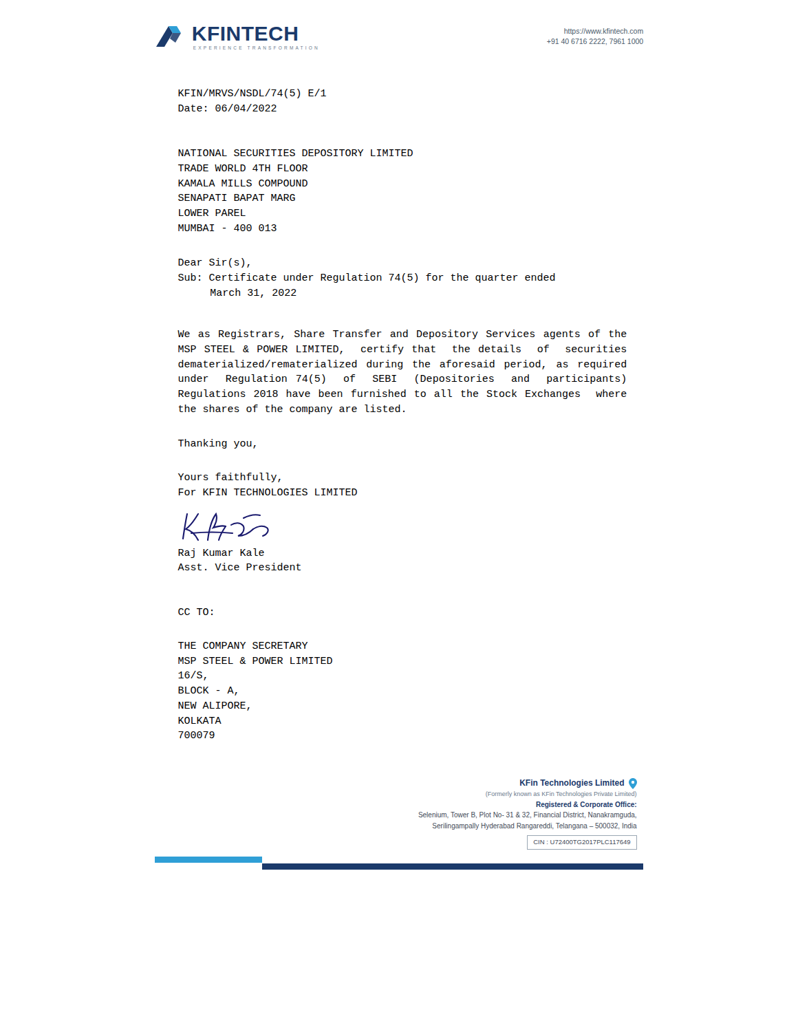KFINTECH
EXPERIENCE TRANSFORMATION
https://www.kfintech.com
+91 40 6716 2222, 7961 1000
KFIN/MRVS/NSDL/74(5) E/1
Date: 06/04/2022
NATIONAL SECURITIES DEPOSITORY LIMITED
TRADE WORLD 4TH FLOOR
KAMALA MILLS COMPOUND
SENAPATI BAPAT MARG
LOWER PAREL
MUMBAI - 400 013
Dear Sir(s),
Sub: Certificate under Regulation 74(5) for the quarter ended
March 31, 2022
We as Registrars, Share Transfer and Depository Services agents of the MSP STEEL & POWER LIMITED, certify that the details of securities dematerialized/rematerialized during the aforesaid period, as required under Regulation 74(5) of SEBI (Depositories and participants) Regulations 2018 have been furnished to all the Stock Exchanges where the shares of the company are listed.
Thanking you,
Yours faithfully,
For KFIN TECHNOLOGIES LIMITED
Raj Kumar Kale
Asst. Vice President
CC TO:
THE COMPANY SECRETARY
MSP STEEL & POWER LIMITED
16/S,
BLOCK - A,
NEW ALIPORE,
KOLKATA
700079
KFin Technologies Limited
(Formerly known as KFin Technologies Private Limited)
Registered & Corporate Office:
Selenium, Tower B, Plot No- 31 & 32, Financial District, Nanakramguda,
Serilingampally Hyderabad Rangareddi, Telangana – 500032, India
CIN : U72400TG2017PLC117649